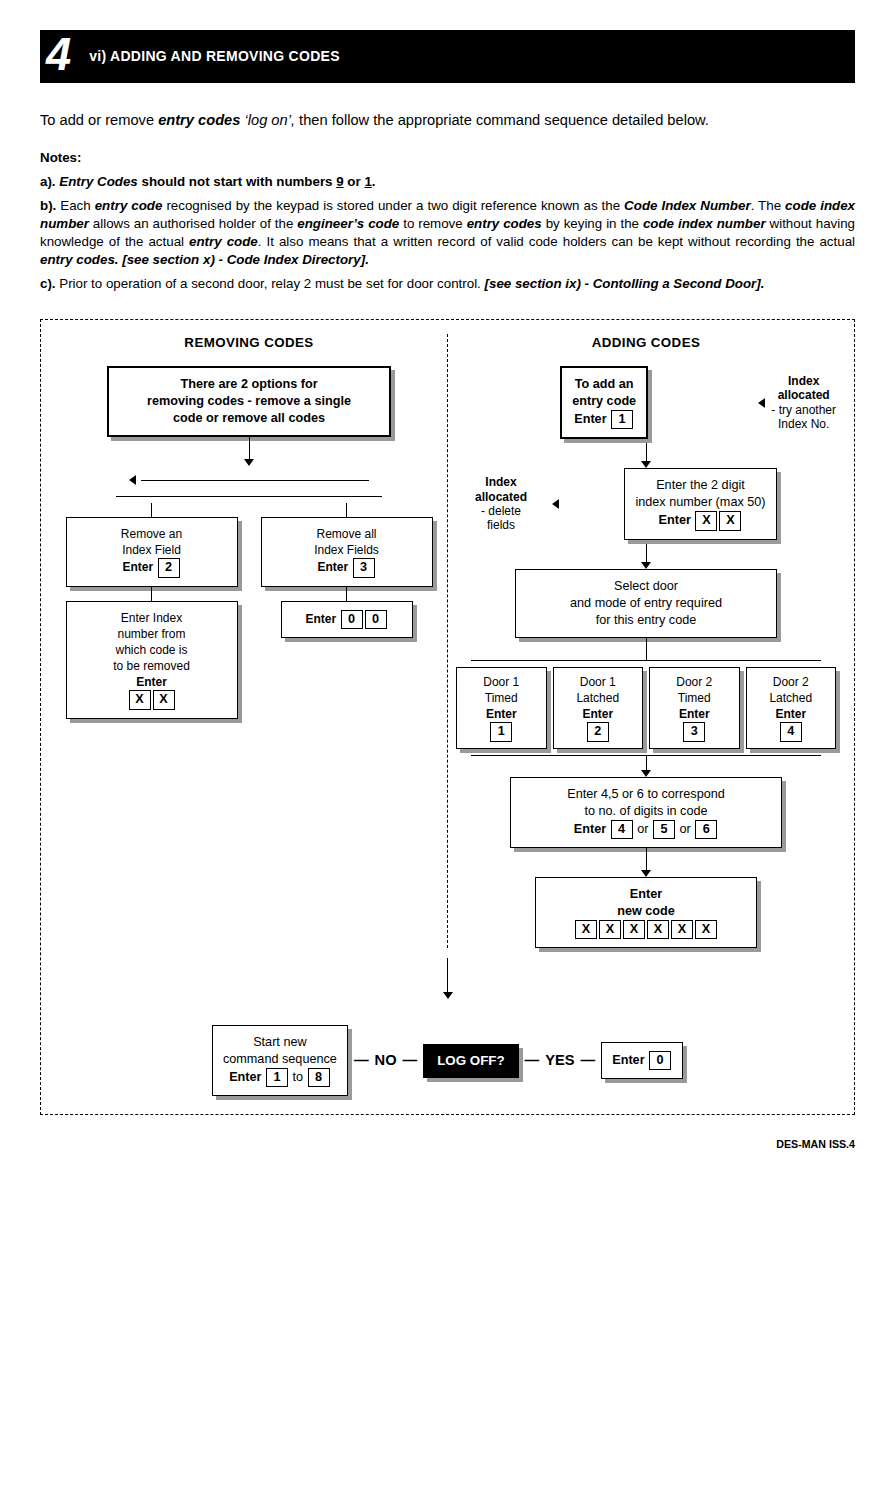4
vi) ADDING AND REMOVING CODES
To add or remove entry codes ‘log on’, then follow the appropriate command sequence detailed below.
Notes:
a). Entry Codes should not start with numbers 9 or 1.
b). Each entry code recognised by the keypad is stored under a two digit reference known as the Code Index Number. The code index number allows an authorised holder of the engineer’s code to remove entry codes by keying in the code index number without having knowledge of the actual entry code. It also means that a written record of valid code holders can be kept without recording the actual entry codes. [see section x) - Code Index Directory].
c). Prior to operation of a second door, relay 2 must be set for door control. [see section ix) - Contolling a Second Door].
REMOVING CODES
There are 2 options for
removing codes - remove a single
code or remove all codes
Remove an
Index Field
Enter 2
Enter Index
number from
which code is
to be removed
Enter
XX
Remove all
Index Fields
Enter 3
Enter 00
ADDING CODES
To add an
entry code
Enter 1
Index allocated - try another
Index No.
Index allocated - delete
fields
Enter the 2 digit
index number (max 50)
Enter XX
Select door
and mode of entry required
for this entry code
Door 1
Timed
Enter
1
Door 1
Latched
Enter
2
Door 2
Timed
Enter
3
Door 2
Latched
Enter
4
Enter 4,5 or 6 to correspond
to no. of digits in code
Enter 4 or 5 or 6
Enter
new code
XXXXXX
Start new
command sequence
Enter 1 to 8
— NO —
LOG OFF?
— YES —
Enter 0
DES-MAN ISS.4